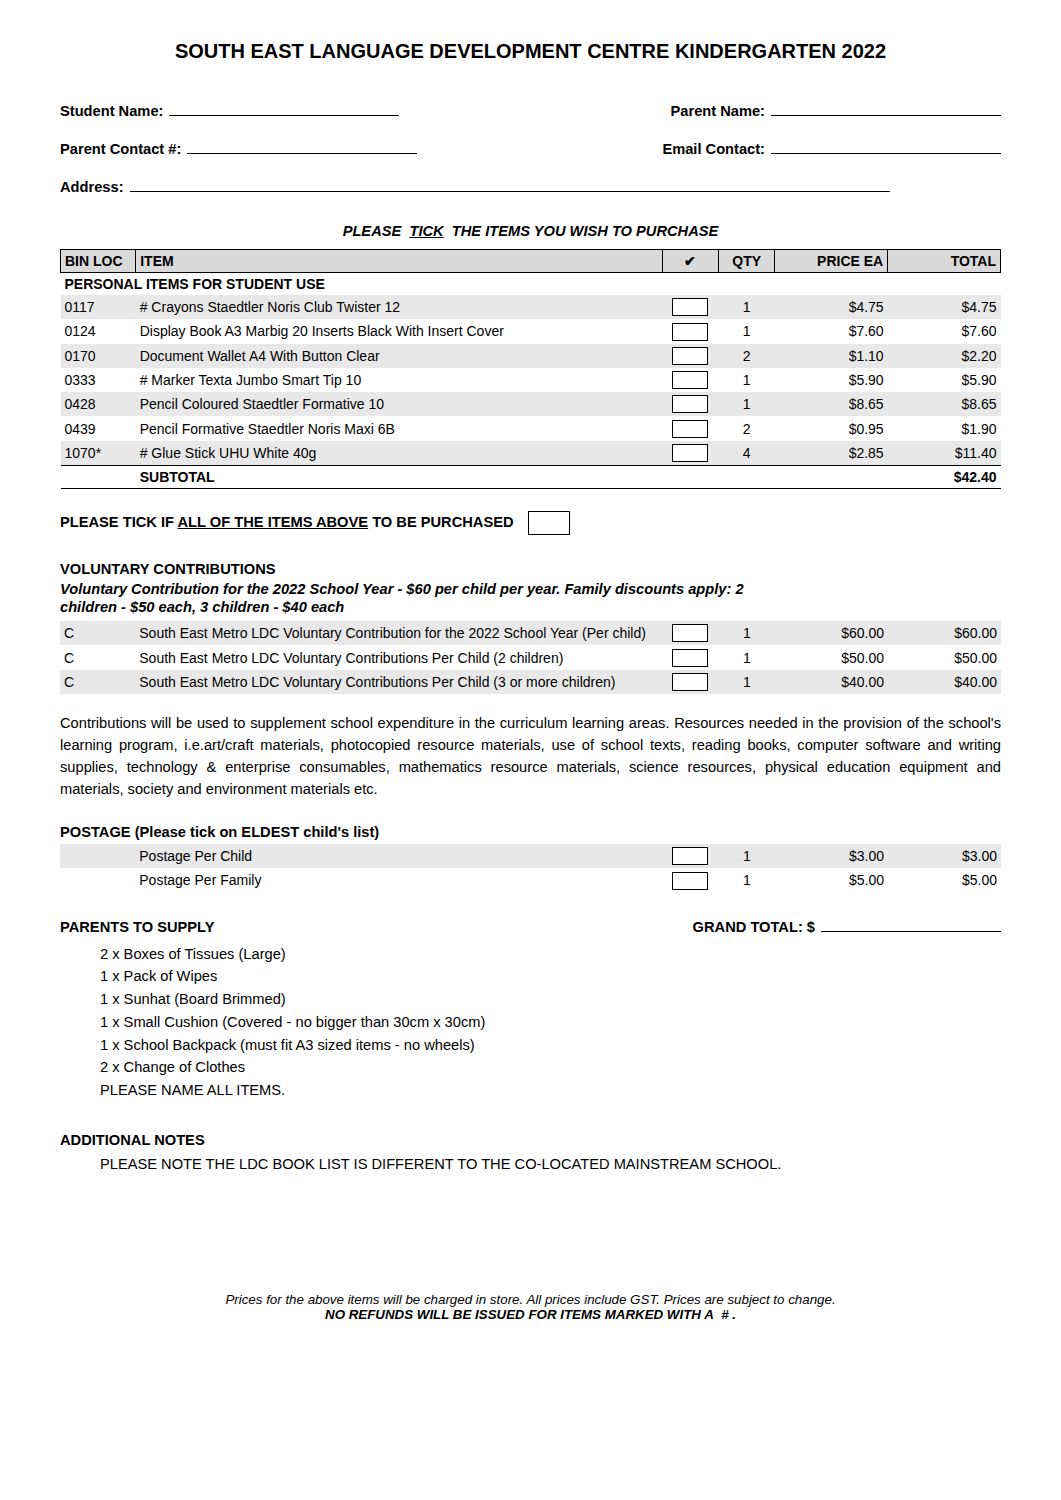SOUTH EAST LANGUAGE DEVELOPMENT CENTRE KINDERGARTEN 2022
Student Name:
Parent Name:
Parent Contact #:
Email Contact:
Address:
PLEASE TICK THE ITEMS YOU WISH TO PURCHASE
| BIN LOC | ITEM | ✔ | QTY | PRICE EA | TOTAL |
| --- | --- | --- | --- | --- | --- |
| PERSONAL ITEMS FOR STUDENT USE |
| 0117 | # Crayons Staedtler Noris Club Twister 12 | | 1 | $4.75 | $4.75 |
| 0124 | Display Book A3 Marbig 20 Inserts Black With Insert Cover | | 1 | $7.60 | $7.60 |
| 0170 | Document Wallet A4 With Button Clear | | 2 | $1.10 | $2.20 |
| 0333 | # Marker Texta Jumbo Smart Tip 10 | | 1 | $5.90 | $5.90 |
| 0428 | Pencil Coloured Staedtler Formative 10 | | 1 | $8.65 | $8.65 |
| 0439 | Pencil Formative Staedtler Noris Maxi 6B | | 2 | $0.95 | $1.90 |
| 1070* | # Glue Stick UHU White 40g | | 4 | $2.85 | $11.40 |
| | SUBTOTAL | | | | $42.40 |
PLEASE TICK IF ALL OF THE ITEMS ABOVE TO BE PURCHASED
VOLUNTARY CONTRIBUTIONS
Voluntary Contribution for the 2022 School Year - $60 per child per year. Family discounts apply: 2
children - $50 each, 3 children - $40 each
| C | South East Metro LDC Voluntary Contribution for the 2022 School Year (Per child) | | 1 | $60.00 | $60.00 |
| C | South East Metro LDC Voluntary Contributions Per Child (2 children) | | 1 | $50.00 | $50.00 |
| C | South East Metro LDC Voluntary Contributions Per Child (3 or more children) | | 1 | $40.00 | $40.00 |
Contributions will be used to supplement school expenditure in the curriculum learning areas. Resources needed in the provision of the school's learning program, i.e.art/craft materials, photocopied resource materials, use of school texts, reading books, computer software and writing supplies, technology & enterprise consumables, mathematics resource materials, science resources, physical education equipment and materials, society and environment materials etc.
POSTAGE (Please tick on ELDEST child's list)
| | Postage Per Child | | 1 | $3.00 | $3.00 |
| | Postage Per Family | | 1 | $5.00 | $5.00 |
PARENTS TO SUPPLY
2 x Boxes of Tissues (Large)
1 x Pack of Wipes
1 x Sunhat (Board Brimmed)
1 x Small Cushion (Covered - no bigger than 30cm x 30cm)
1 x School Backpack (must fit A3 sized items - no wheels)
2 x Change of Clothes
PLEASE NAME ALL ITEMS.
GRAND TOTAL: $
ADDITIONAL NOTES
PLEASE NOTE THE LDC BOOK LIST IS DIFFERENT TO THE CO-LOCATED MAINSTREAM SCHOOL.
Prices for the above items will be charged in store. All prices include GST. Prices are subject to change.
NO REFUNDS WILL BE ISSUED FOR ITEMS MARKED WITH A # .